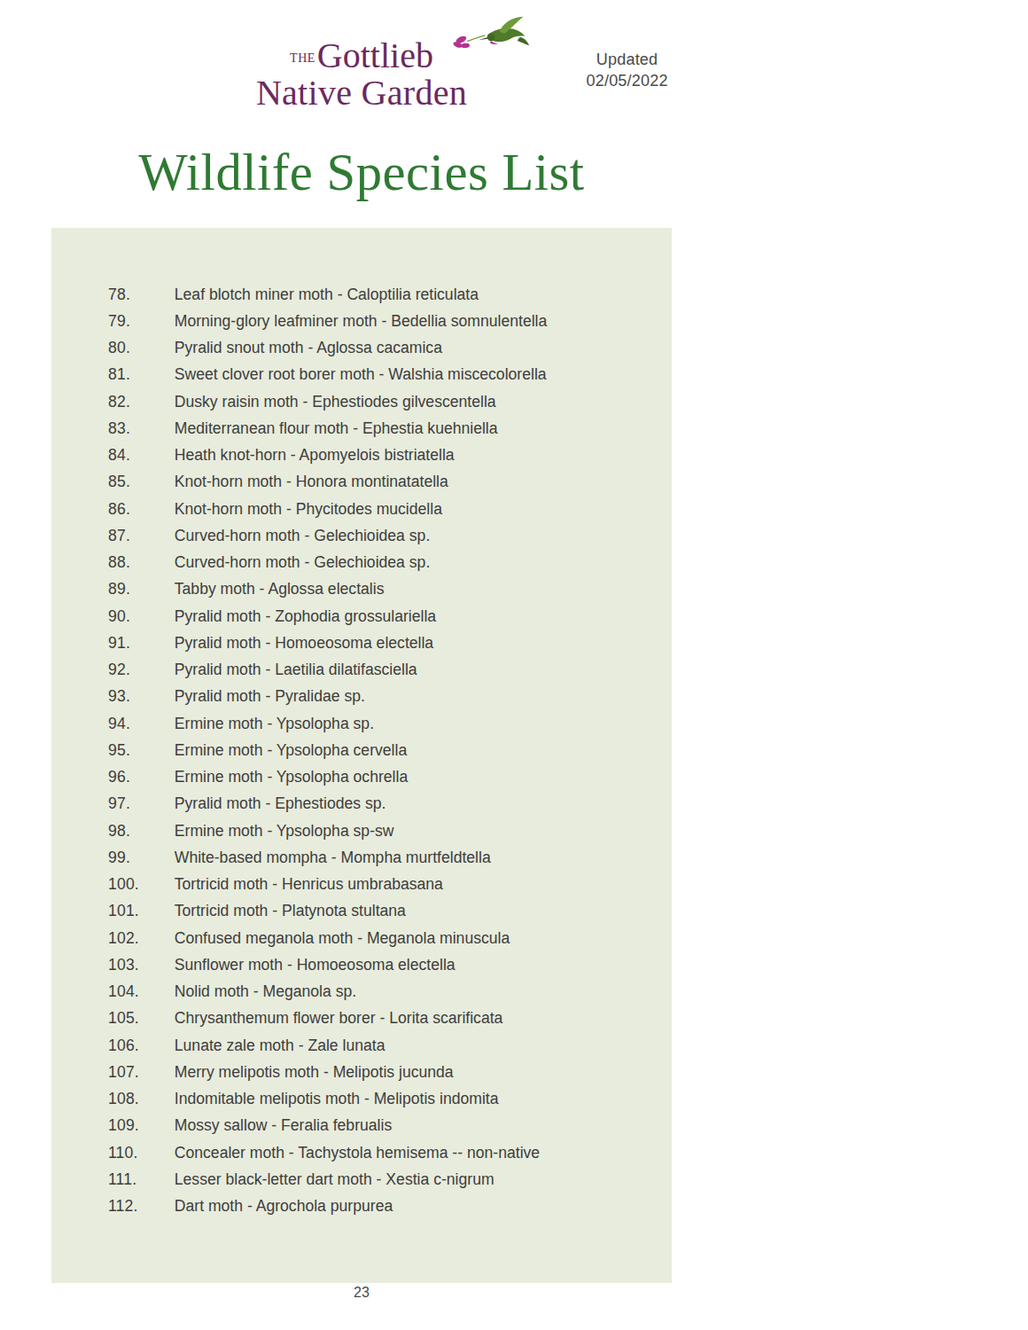Updated
02/05/2022
The Gottlieb Native Garden
Wildlife Species List
78. Leaf blotch miner moth - Caloptilia reticulata
79. Morning-glory leafminer moth - Bedellia somnulentella
80. Pyralid snout moth - Aglossa cacamica
81. Sweet clover root borer moth - Walshia miscecolorella
82. Dusky raisin moth - Ephestiodes gilvescentella
83. Mediterranean flour moth - Ephestia kuehniella
84. Heath knot-horn - Apomyelois bistriatella
85. Knot-horn moth - Honora montinatatella
86. Knot-horn moth - Phycitodes mucidella
87. Curved-horn moth - Gelechioidea sp.
88. Curved-horn moth - Gelechioidea sp.
89. Tabby moth - Aglossa electalis
90. Pyralid moth - Zophodia grossulariella
91. Pyralid moth - Homoeosoma electella
92. Pyralid moth - Laetilia dilatifasciella
93. Pyralid moth - Pyralidae sp.
94. Ermine moth - Ypsolopha sp.
95. Ermine moth - Ypsolopha cervella
96. Ermine moth - Ypsolopha ochrella
97. Pyralid moth - Ephestiodes sp.
98. Ermine moth - Ypsolopha sp-sw
99. White-based mompha - Mompha murtfeldtella
100. Tortricid moth - Henricus umbrabasana
101. Tortricid moth - Platynota stultana
102. Confused meganola moth - Meganola minuscula
103. Sunflower moth - Homoeosoma electella
104. Nolid moth - Meganola sp.
105. Chrysanthemum flower borer - Lorita scarificata
106. Lunate zale moth - Zale lunata
107. Merry melipotis moth - Melipotis jucunda
108. Indomitable melipotis moth - Melipotis indomita
109. Mossy sallow - Feralia februalis
110. Concealer moth - Tachystola hemisema -- non-native
111. Lesser black-letter dart moth - Xestia c-nigrum
112. Dart moth - Agrochola purpurea
23